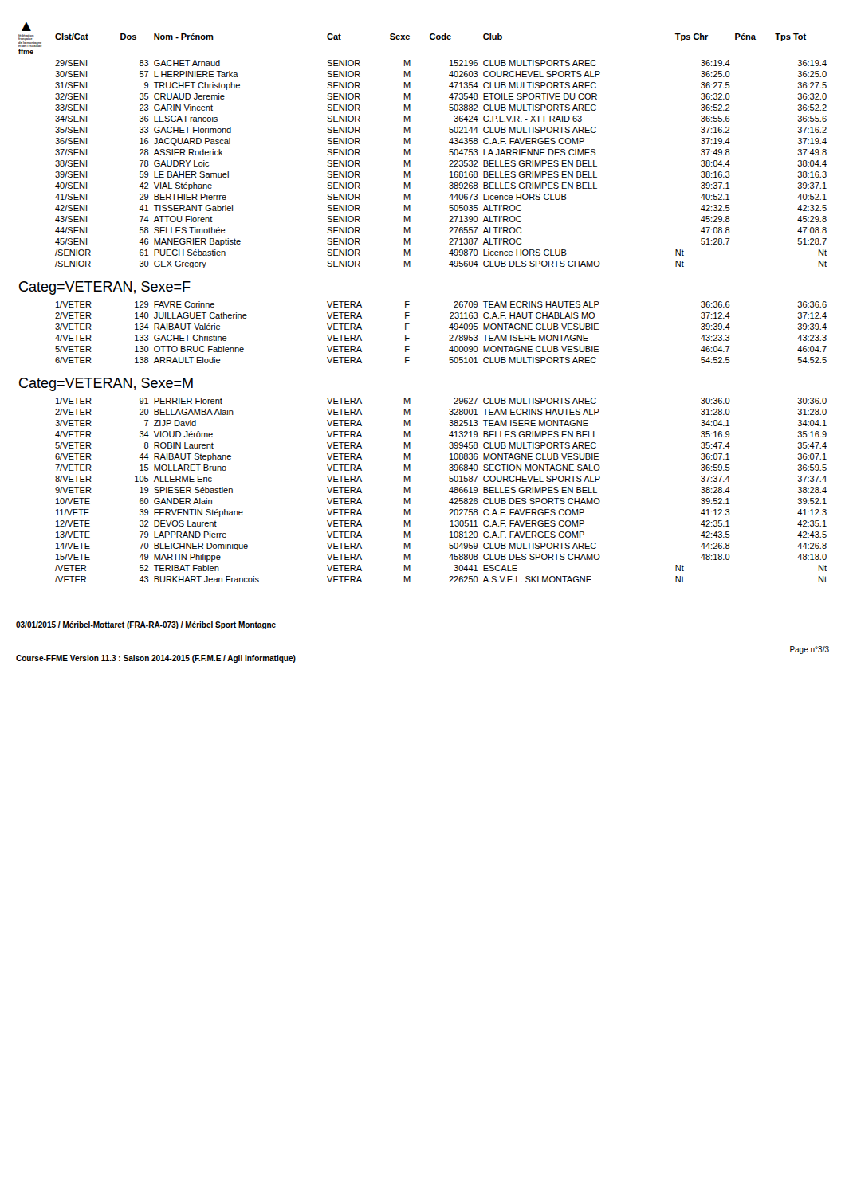| ▲ fédération française de la montagne et de l'escalade ffme | Clst/Cat | Dos | Nom - Prénom | Cat | Sexe | Code | Club | Tps Chr | Péna | Tps Tot |
| --- | --- | --- | --- | --- | --- | --- | --- | --- | --- | --- |
| | 29/SENI | 83 | GACHET Arnaud | SENIOR | M | 152196 | CLUB MULTISPORTS AREC | 36:19.4 | | 36:19.4 |
| | 30/SENI | 57 | L HERPINIERE Tarka | SENIOR | M | 402603 | COURCHEVEL SPORTS ALP | 36:25.0 | | 36:25.0 |
| | 31/SENI | 9 | TRUCHET Christophe | SENIOR | M | 471354 | CLUB MULTISPORTS AREC | 36:27.5 | | 36:27.5 |
| | 32/SENI | 35 | CRUAUD Jeremie | SENIOR | M | 473548 | ETOILE SPORTIVE DU COR | 36:32.0 | | 36:32.0 |
| | 33/SENI | 23 | GARIN Vincent | SENIOR | M | 503882 | CLUB MULTISPORTS AREC | 36:52.2 | | 36:52.2 |
| | 34/SENI | 36 | LESCA Francois | SENIOR | M | 36424 | C.P.L.V.R. - XTT RAID 63 | 36:55.6 | | 36:55.6 |
| | 35/SENI | 33 | GACHET Florimond | SENIOR | M | 502144 | CLUB MULTISPORTS AREC | 37:16.2 | | 37:16.2 |
| | 36/SENI | 16 | JACQUARD Pascal | SENIOR | M | 434358 | C.A.F. FAVERGES COMP | 37:19.4 | | 37:19.4 |
| | 37/SENI | 28 | ASSIER Roderick | SENIOR | M | 504753 | LA JARRIENNE DES CIMES | 37:49.8 | | 37:49.8 |
| | 38/SENI | 78 | GAUDRY Loic | SENIOR | M | 223532 | BELLES GRIMPES EN BELL | 38:04.4 | | 38:04.4 |
| | 39/SENI | 59 | LE BAHER Samuel | SENIOR | M | 168168 | BELLES GRIMPES EN BELL | 38:16.3 | | 38:16.3 |
| | 40/SENI | 42 | VIAL Stéphane | SENIOR | M | 389268 | BELLES GRIMPES EN BELL | 39:37.1 | | 39:37.1 |
| | 41/SENI | 29 | BERTHIER Pierrre | SENIOR | M | 440673 | Licence HORS CLUB | 40:52.1 | | 40:52.1 |
| | 42/SENI | 41 | TISSERANT Gabriel | SENIOR | M | 505035 | ALTI'ROC | 42:32.5 | | 42:32.5 |
| | 43/SENI | 74 | ATTOU Florent | SENIOR | M | 271390 | ALTI'ROC | 45:29.8 | | 45:29.8 |
| | 44/SENI | 58 | SELLES Timothée | SENIOR | M | 276557 | ALTI'ROC | 47:08.8 | | 47:08.8 |
| | 45/SENI | 46 | MANEGRIER Baptiste | SENIOR | M | 271387 | ALTI'ROC | 51:28.7 | | 51:28.7 |
| | /SENIOR | 61 | PUECH Sébastien | SENIOR | M | 499870 | Licence HORS CLUB | Nt | | Nt |
| | /SENIOR | 30 | GEX Gregory | SENIOR | M | 495604 | CLUB DES SPORTS CHAMO | Nt | | Nt |
| Categ=VETERAN, Sexe=F |
| | 1/VETER | 129 | FAVRE Corinne | VETERA | F | 26709 | TEAM ECRINS HAUTES ALP | 36:36.6 | | 36:36.6 |
| | 2/VETER | 140 | JUILLAGUET Catherine | VETERA | F | 231163 | C.A.F. HAUT CHABLAIS MO | 37:12.4 | | 37:12.4 |
| | 3/VETER | 134 | RAIBAUT Valérie | VETERA | F | 494095 | MONTAGNE CLUB VESUBIE | 39:39.4 | | 39:39.4 |
| | 4/VETER | 133 | GACHET Christine | VETERA | F | 278953 | TEAM ISERE MONTAGNE | 43:23.3 | | 43:23.3 |
| | 5/VETER | 130 | OTTO BRUC Fabienne | VETERA | F | 400090 | MONTAGNE CLUB VESUBIE | 46:04.7 | | 46:04.7 |
| | 6/VETER | 138 | ARRAULT Elodie | VETERA | F | 505101 | CLUB MULTISPORTS AREC | 54:52.5 | | 54:52.5 |
| Categ=VETERAN, Sexe=M |
| | 1/VETER | 91 | PERRIER Florent | VETERA | M | 29627 | CLUB MULTISPORTS AREC | 30:36.0 | | 30:36.0 |
| | 2/VETER | 20 | BELLAGAMBA Alain | VETERA | M | 328001 | TEAM ECRINS HAUTES ALP | 31:28.0 | | 31:28.0 |
| | 3/VETER | 7 | ZIJP David | VETERA | M | 382513 | TEAM ISERE MONTAGNE | 34:04.1 | | 34:04.1 |
| | 4/VETER | 34 | VIOUD Jérôme | VETERA | M | 413219 | BELLES GRIMPES EN BELL | 35:16.9 | | 35:16.9 |
| | 5/VETER | 8 | ROBIN Laurent | VETERA | M | 399458 | CLUB MULTISPORTS AREC | 35:47.4 | | 35:47.4 |
| | 6/VETER | 44 | RAIBAUT Stephane | VETERA | M | 108836 | MONTAGNE CLUB VESUBIE | 36:07.1 | | 36:07.1 |
| | 7/VETER | 15 | MOLLARET Bruno | VETERA | M | 396840 | SECTION MONTAGNE SALO | 36:59.5 | | 36:59.5 |
| | 8/VETER | 105 | ALLERME Eric | VETERA | M | 501587 | COURCHEVEL SPORTS ALP | 37:37.4 | | 37:37.4 |
| | 9/VETER | 19 | SPIESER Sébastien | VETERA | M | 486619 | BELLES GRIMPES EN BELL | 38:28.4 | | 38:28.4 |
| | 10/VETE | 60 | GANDER Alain | VETERA | M | 425826 | CLUB DES SPORTS CHAMO | 39:52.1 | | 39:52.1 |
| | 11/VETE | 39 | FERVENTIN Stéphane | VETERA | M | 202758 | C.A.F. FAVERGES COMP | 41:12.3 | | 41:12.3 |
| | 12/VETE | 32 | DEVOS Laurent | VETERA | M | 130511 | C.A.F. FAVERGES COMP | 42:35.1 | | 42:35.1 |
| | 13/VETE | 79 | LAPPRAND Pierre | VETERA | M | 108120 | C.A.F. FAVERGES COMP | 42:43.5 | | 42:43.5 |
| | 14/VETE | 70 | BLEICHNER Dominique | VETERA | M | 504959 | CLUB MULTISPORTS AREC | 44:26.8 | | 44:26.8 |
| | 15/VETE | 49 | MARTIN Philippe | VETERA | M | 458808 | CLUB DES SPORTS CHAMO | 48:18.0 | | 48:18.0 |
| | /VETER | 52 | TERIBAT Fabien | VETERA | M | 30441 | ESCALE | Nt | | Nt |
| | /VETER | 43 | BURKHART Jean Francois | VETERA | M | 226250 | A.S.V.E.L. SKI MONTAGNE | Nt | | Nt |
03/01/2015 / Méribel-Mottaret (FRA-RA-073) / Méribel Sport Montagne
Page n°3/3
Course-FFME Version 11.3 : Saison 2014-2015 (F.F.M.E / Agil Informatique)